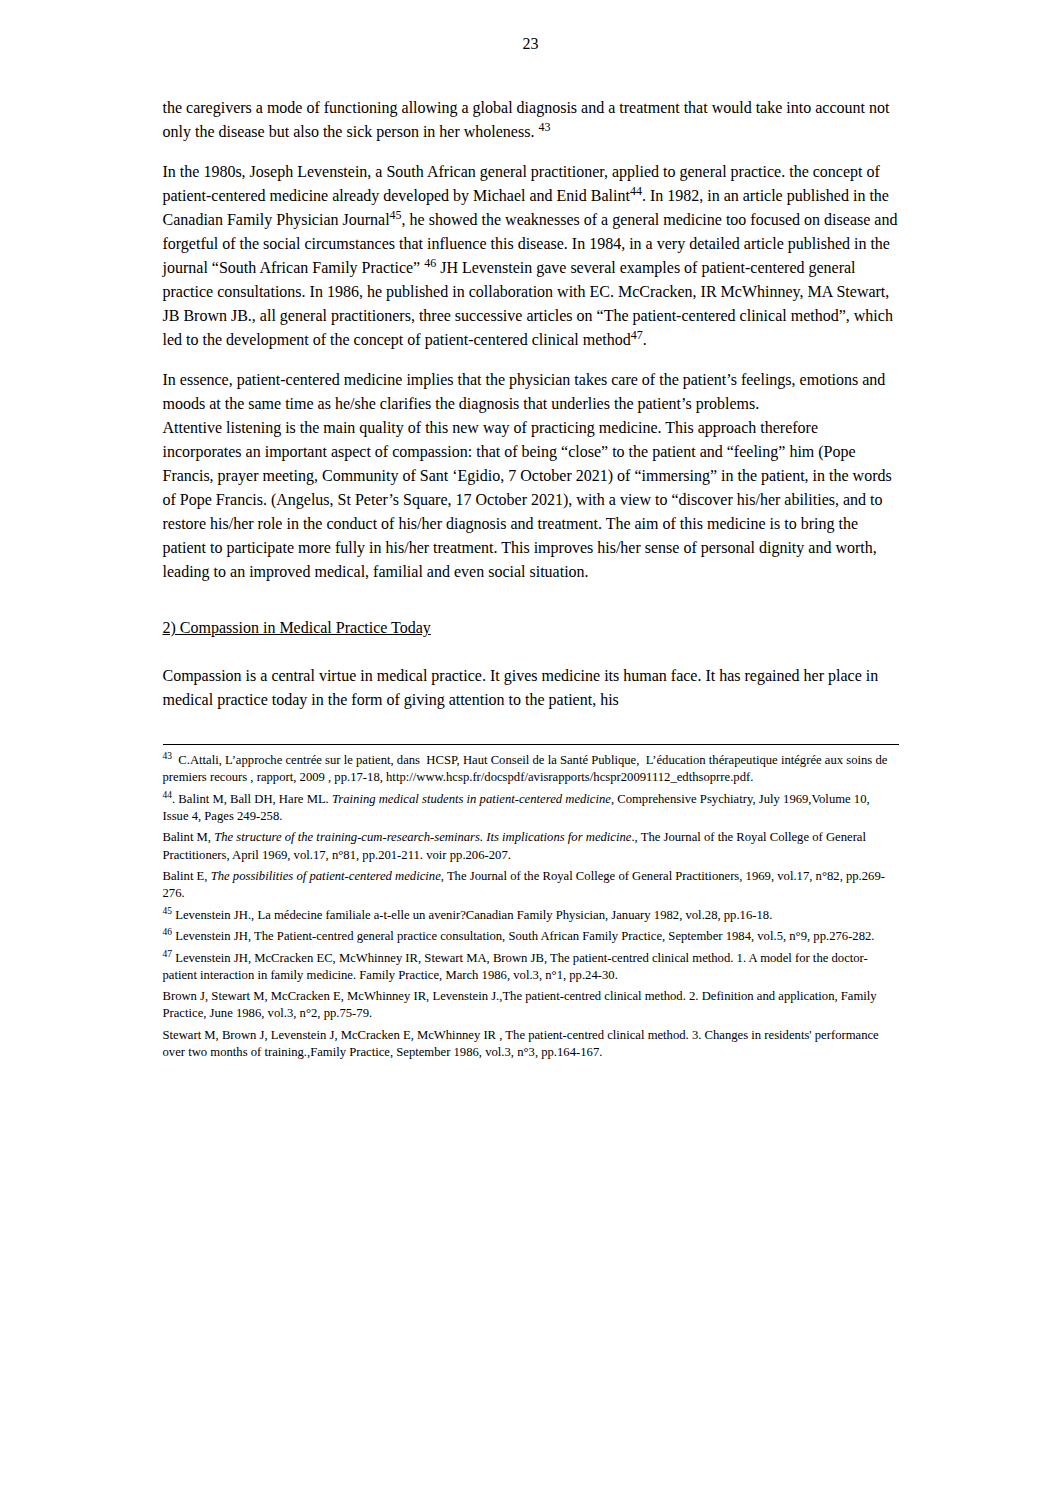23
the caregivers a mode of functioning allowing a global diagnosis and a treatment that would take into account not only the disease but also the sick person in her wholeness. 43
In the 1980s, Joseph Levenstein, a South African general practitioner, applied to general practice. the concept of patient-centered medicine already developed by Michael and Enid Balint44. In 1982, in an article published in the Canadian Family Physician Journal45, he showed the weaknesses of a general medicine too focused on disease and forgetful of the social circumstances that influence this disease. In 1984, in a very detailed article published in the journal “South African Family Practice” 46 JH Levenstein gave several examples of patient-centered general practice consultations. In 1986, he published in collaboration with EC. McCracken, IR McWhinney, MA Stewart, JB Brown JB., all general practitioners, three successive articles on “The patient-centered clinical method”, which led to the development of the concept of patient-centered clinical method47.
In essence, patient-centered medicine implies that the physician takes care of the patient’s feelings, emotions and moods at the same time as he/she clarifies the diagnosis that underlies the patient’s problems.
Attentive listening is the main quality of this new way of practicing medicine. This approach therefore incorporates an important aspect of compassion: that of being “close” to the patient and “feeling” him (Pope Francis, prayer meeting, Community of Sant ‘Egidio, 7 October 2021) of “immersing” in the patient, in the words of Pope Francis. (Angelus, St Peter’s Square, 17 October 2021), with a view to “discover his/her abilities, and to restore his/her role in the conduct of his/her diagnosis and treatment. The aim of this medicine is to bring the patient to participate more fully in his/her treatment. This improves his/her sense of personal dignity and worth, leading to an improved medical, familial and even social situation.
2) Compassion in Medical Practice Today
Compassion is a central virtue in medical practice. It gives medicine its human face. It has regained her place in medical practice today in the form of giving attention to the patient, his
43 C.Attali, L’approche centrée sur le patient, dans HCSP, Haut Conseil de la Santé Publique, L’éducation thérapeutique intégrée aux soins de premiers recours , rapport, 2009 , pp.17-18, http://www.hcsp.fr/docspdf/avisrapports/hcspr20091112_edthsoprre.pdf.
44. Balint M, Ball DH, Hare ML. Training medical students in patient-centered medicine, Comprehensive Psychiatry, July 1969,Volume 10, Issue 4, Pages 249-258.
Balint M, The structure of the training-cum-research-seminars. Its implications for medicine., The Journal of the Royal College of General Practitioners, April 1969, vol.17, n°81, pp.201-211. voir pp.206-207.
Balint E, The possibilities of patient-centered medicine, The Journal of the Royal College of General Practitioners, 1969, vol.17, n°82, pp.269-276.
45 Levenstein JH., La médecine familiale a-t-elle un avenir?Canadian Family Physician, January 1982, vol.28, pp.16-18.
46 Levenstein JH, The Patient-centred general practice consultation, South African Family Practice, September 1984, vol.5, n°9, pp.276-282.
47 Levenstein JH, McCracken EC, McWhinney IR, Stewart MA, Brown JB, The patient-centred clinical method. 1. A model for the doctor-patient interaction in family medicine. Family Practice, March 1986, vol.3, n°1, pp.24-30.
Brown J, Stewart M, McCracken E, McWhinney IR, Levenstein J.,The patient-centred clinical method. 2. Definition and application, Family Practice, June 1986, vol.3, n°2, pp.75-79.
Stewart M, Brown J, Levenstein J, McCracken E, McWhinney IR , The patient-centred clinical method. 3. Changes in residents' performance over two months of training.,Family Practice, September 1986, vol.3, n°3, pp.164-167.